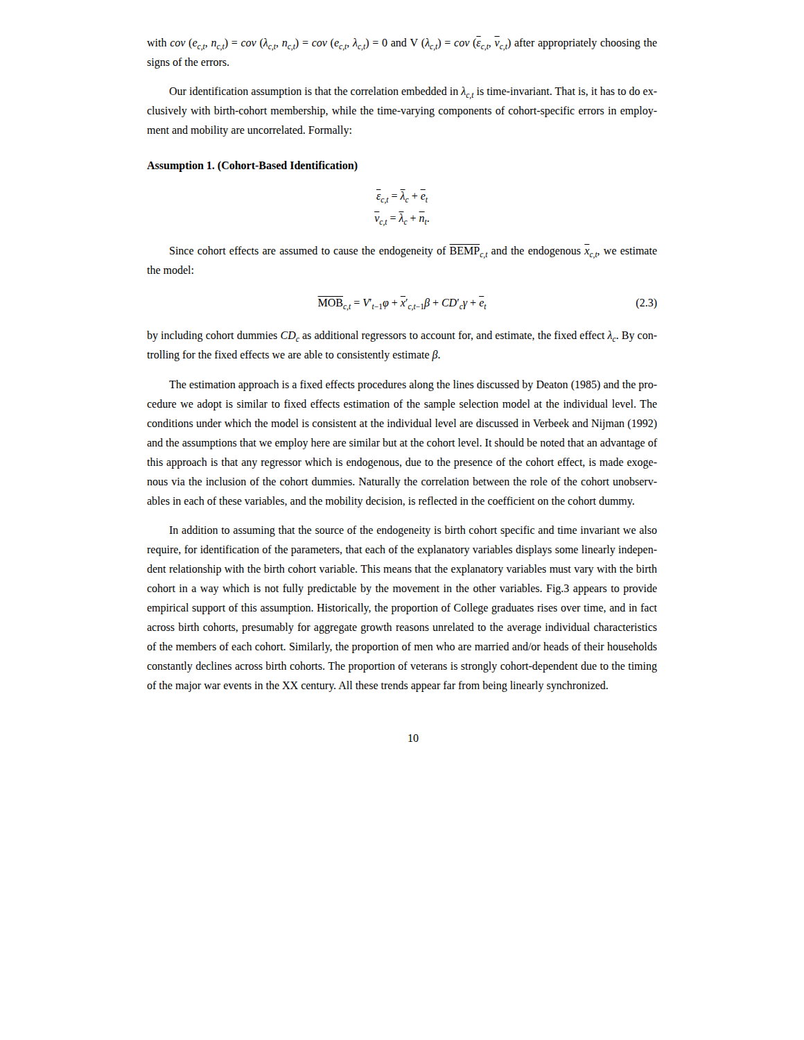with cov (ec,t, nc,t) = cov (λc,t, nc,t) = cov (ec,t, λc,t) = 0 and V (λc,t) = cov (εc,t, νc,t) after appropriately choosing the signs of the errors.
Our identification assumption is that the correlation embedded in λc,t is time-invariant. That is, it has to do exclusively with birth-cohort membership, while the time-varying components of cohort-specific errors in employment and mobility are uncorrelated. Formally:
Assumption 1. (Cohort-Based Identification)
εc,t = λc + et νc,t = λc + nt.
Since cohort effects are assumed to cause the endogeneity of BEMPc,t and the endogenous xc,t, we estimate the model:
MOBc,t = V′t−1φ + x′c,t−1β + CD′cγ + et (2.3)
by including cohort dummies CDc as additional regressors to account for, and estimate, the fixed effect λc. By controlling for the fixed effects we are able to consistently estimate β.
The estimation approach is a fixed effects procedures along the lines discussed by Deaton (1985) and the procedure we adopt is similar to fixed effects estimation of the sample selection model at the individual level. The conditions under which the model is consistent at the individual level are discussed in Verbeek and Nijman (1992) and the assumptions that we employ here are similar but at the cohort level. It should be noted that an advantage of this approach is that any regressor which is endogenous, due to the presence of the cohort effect, is made exogenous via the inclusion of the cohort dummies. Naturally the correlation between the role of the cohort unobservables in each of these variables, and the mobility decision, is reflected in the coefficient on the cohort dummy.
In addition to assuming that the source of the endogeneity is birth cohort specific and time invariant we also require, for identification of the parameters, that each of the explanatory variables displays some linearly independent relationship with the birth cohort variable. This means that the explanatory variables must vary with the birth cohort in a way which is not fully predictable by the movement in the other variables. Fig.3 appears to provide empirical support of this assumption. Historically, the proportion of College graduates rises over time, and in fact across birth cohorts, presumably for aggregate growth reasons unrelated to the average individual characteristics of the members of each cohort. Similarly, the proportion of men who are married and/or heads of their households constantly declines across birth cohorts. The proportion of veterans is strongly cohort-dependent due to the timing of the major war events in the XX century. All these trends appear far from being linearly synchronized.
10